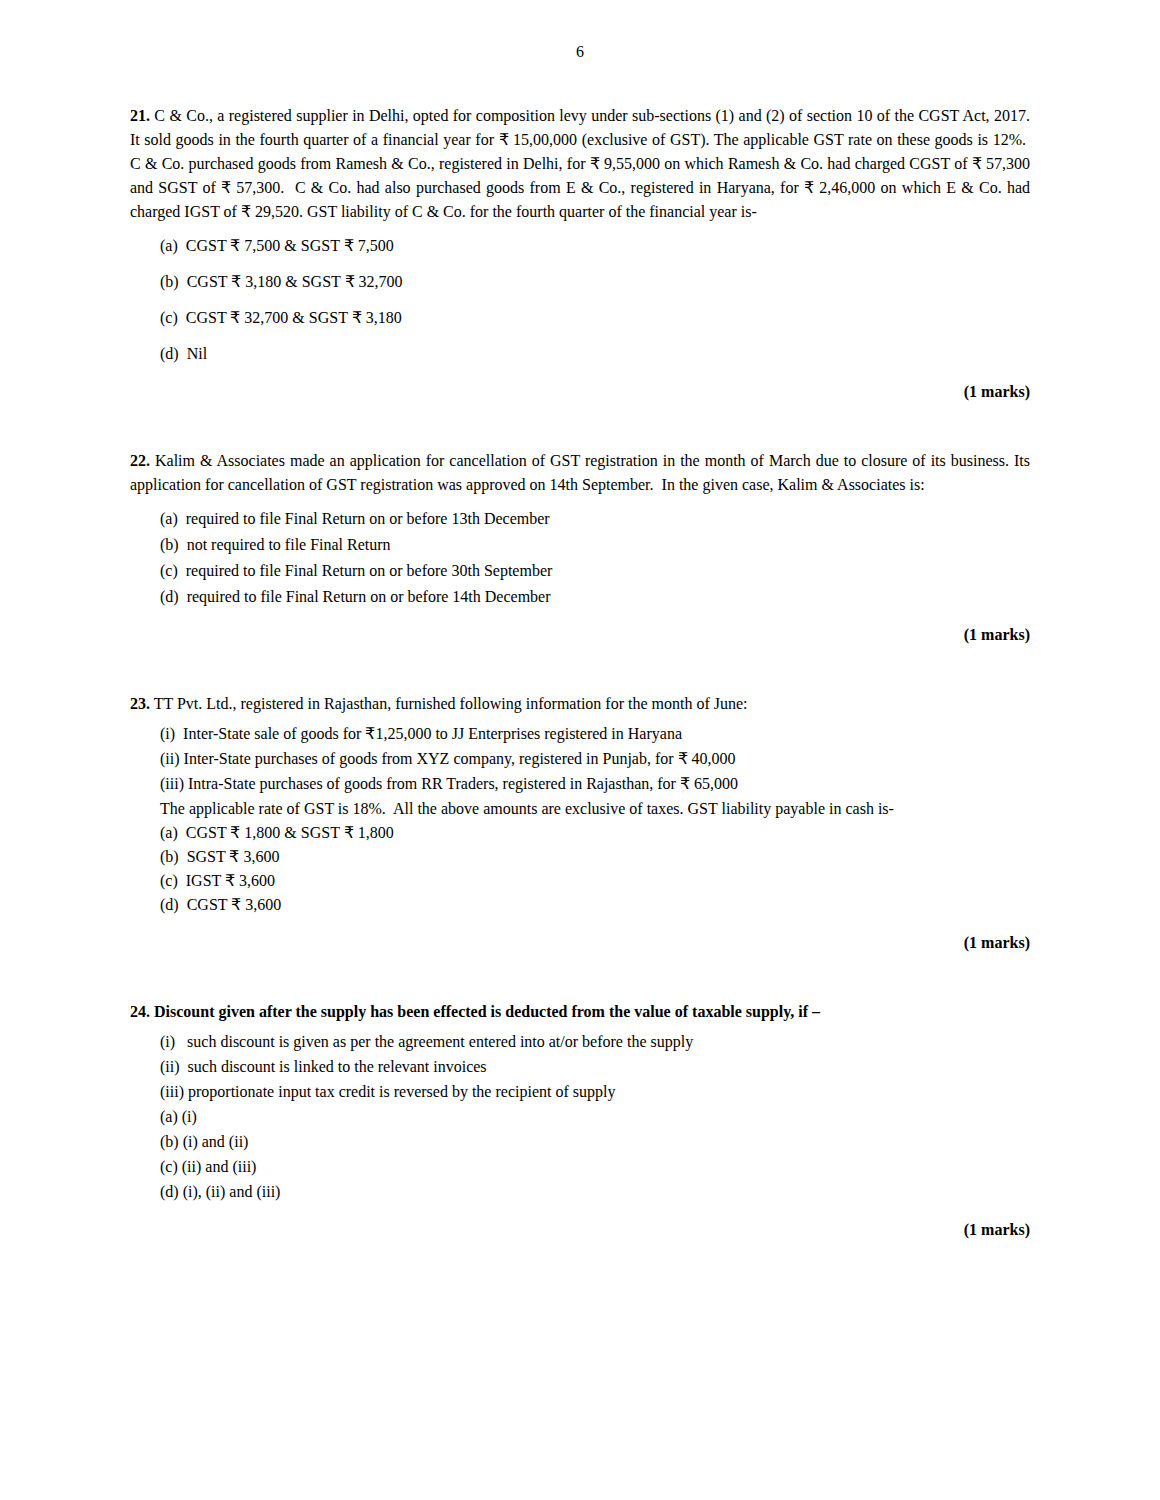6
21. C & Co., a registered supplier in Delhi, opted for composition levy under sub-sections (1) and (2) of section 10 of the CGST Act, 2017. It sold goods in the fourth quarter of a financial year for ₹ 15,00,000 (exclusive of GST). The applicable GST rate on these goods is 12%. C & Co. purchased goods from Ramesh & Co., registered in Delhi, for ₹ 9,55,000 on which Ramesh & Co. had charged CGST of ₹ 57,300 and SGST of ₹ 57,300. C & Co. had also purchased goods from E & Co., registered in Haryana, for ₹ 2,46,000 on which E & Co. had charged IGST of ₹ 29,520. GST liability of C & Co. for the fourth quarter of the financial year is-
(a) CGST ₹ 7,500 & SGST ₹ 7,500
(b) CGST ₹ 3,180 & SGST ₹ 32,700
(c) CGST ₹ 32,700 & SGST ₹ 3,180
(d) Nil
(1 marks)
22. Kalim & Associates made an application for cancellation of GST registration in the month of March due to closure of its business. Its application for cancellation of GST registration was approved on 14th September. In the given case, Kalim & Associates is:
(a) required to file Final Return on or before 13th December
(b) not required to file Final Return
(c) required to file Final Return on or before 30th September
(d) required to file Final Return on or before 14th December
(1 marks)
23. TT Pvt. Ltd., registered in Rajasthan, furnished following information for the month of June:
(i) Inter-State sale of goods for ₹1,25,000 to JJ Enterprises registered in Haryana
(ii) Inter-State purchases of goods from XYZ company, registered in Punjab, for ₹ 40,000
(iii) Intra-State purchases of goods from RR Traders, registered in Rajasthan, for ₹ 65,000
The applicable rate of GST is 18%. All the above amounts are exclusive of taxes. GST liability payable in cash is-
(a) CGST ₹ 1,800 & SGST ₹ 1,800
(b) SGST ₹ 3,600
(c) IGST ₹ 3,600
(d) CGST ₹ 3,600
(1 marks)
24. Discount given after the supply has been effected is deducted from the value of taxable supply, if –
(i) such discount is given as per the agreement entered into at/or before the supply
(ii) such discount is linked to the relevant invoices
(iii) proportionate input tax credit is reversed by the recipient of supply
(a) (i)
(b) (i) and (ii)
(c) (ii) and (iii)
(d) (i), (ii) and (iii)
(1 marks)